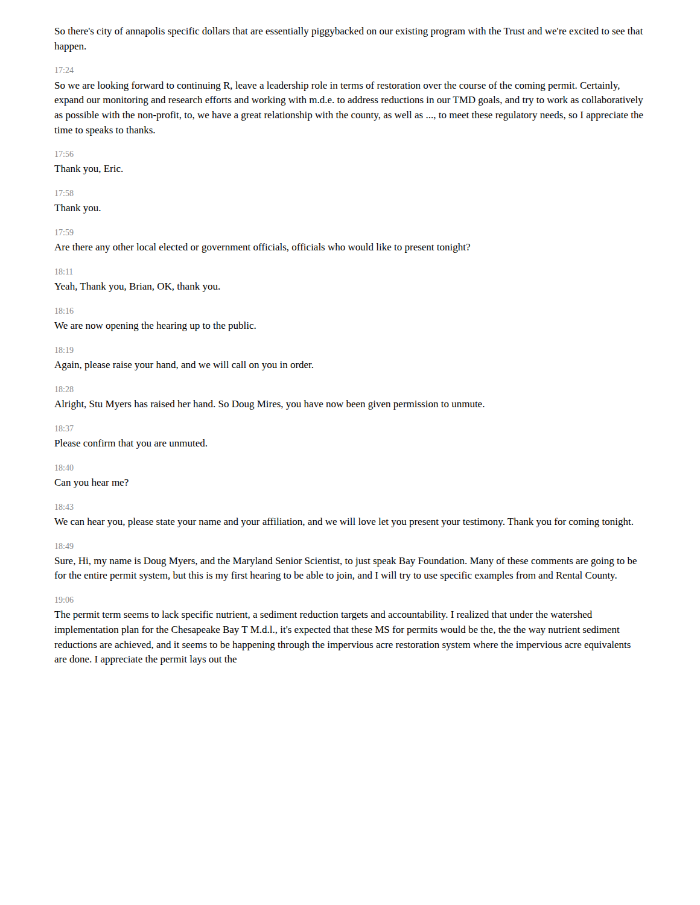So there's city of annapolis specific dollars that are essentially piggybacked on our existing program with the Trust and we're excited to see that happen.
17:24
So we are looking forward to continuing R, leave a leadership role in terms of restoration over the course of the coming permit. Certainly, expand our monitoring and research efforts and working with m.d.e. to address reductions in our TMD goals, and try to work as collaboratively as possible with the non-profit, to, we have a great relationship with the county, as well as ..., to meet these regulatory needs, so I appreciate the time to speaks to thanks.
17:56
Thank you, Eric.
17:58
Thank you.
17:59
Are there any other local elected or government officials, officials who would like to present tonight?
18:11
Yeah, Thank you, Brian, OK, thank you.
18:16
We are now opening the hearing up to the public.
18:19
Again, please raise your hand, and we will call on you in order.
18:28
Alright, Stu Myers has raised her hand. So Doug Mires, you have now been given permission to unmute.
18:37
Please confirm that you are unmuted.
18:40
Can you hear me?
18:43
We can hear you, please state your name and your affiliation, and we will love let you present your testimony. Thank you for coming tonight.
18:49
Sure, Hi, my name is Doug Myers, and the Maryland Senior Scientist, to just speak Bay Foundation. Many of these comments are going to be for the entire permit system, but this is my first hearing to be able to join, and I will try to use specific examples from and Rental County.
19:06
The permit term seems to lack specific nutrient, a sediment reduction targets and accountability. I realized that under the watershed implementation plan for the Chesapeake Bay T M.d.l., it's expected that these MS for permits would be the, the the way nutrient sediment reductions are achieved, and it seems to be happening through the impervious acre restoration system where the impervious acre equivalents are done. I appreciate the permit lays out the